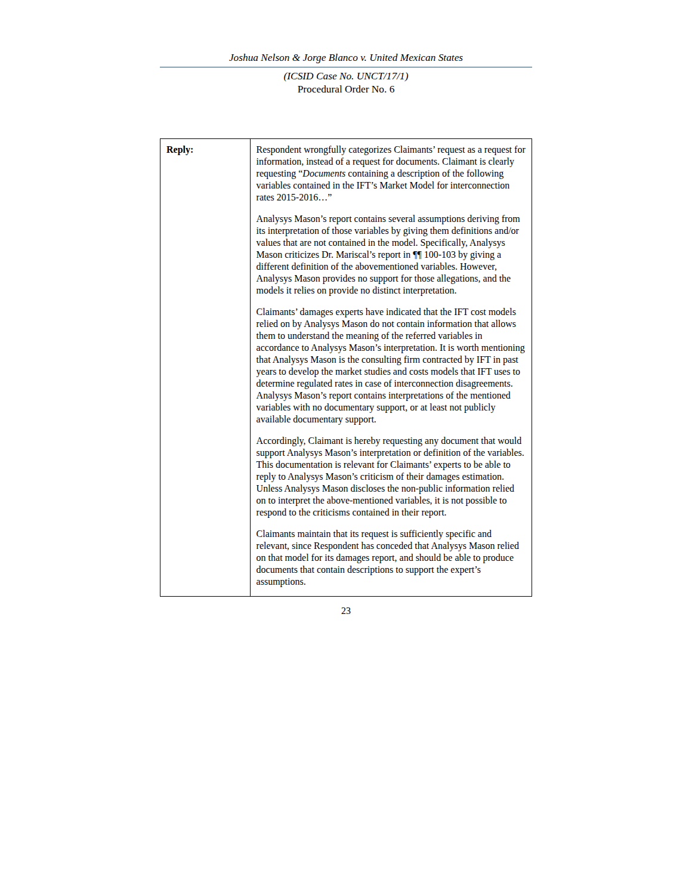Joshua Nelson & Jorge Blanco v. United Mexican States
(ICSID Case No. UNCT/17/1)
Procedural Order No. 6
| Reply: | Respondent wrongfully categorizes Claimants’ request as a request for information, instead of a request for documents. Claimant is clearly requesting “ Documents containing a description of the following variables contained in the IFT’s Market Model for interconnection rates 2015-2016…” Analysys Mason’s report contains several assumptions deriving from its interpretation of those variables by giving them definitions and/or values that are not contained in the model. Specifically, Analysys Mason criticizes Dr. Mariscal’s report in ¶¶ 100-103 by giving a different definition of the abovementioned variables. However, Analysys Mason provides no support for those allegations, and the models it relies on provide no distinct interpretation. Claimants’ damages experts have indicated that the IFT cost models relied on by Analysys Mason do not contain information that allows them to understand the meaning of the referred variables in accordance to Analysys Mason’s interpretation. It is worth mentioning that Analysys Mason is the consulting firm contracted by IFT in past years to develop the market studies and costs models that IFT uses to determine regulated rates in case of interconnection disagreements. Analysys Mason’s report contains interpretations of the mentioned variables with no documentary support, or at least not publicly available documentary support. Accordingly, Claimant is hereby requesting any document that would support Analysys Mason’s interpretation or definition of the variables. This documentation is relevant for Claimants’ experts to be able to reply to Analysys Mason’s criticism of their damages estimation. Unless Analysys Mason discloses the non-public information relied on to interpret the above-mentioned variables, it is not possible to respond to the criticisms contained in their report. Claimants maintain that its request is sufficiently specific and relevant, since Respondent has conceded that Analysys Mason relied on that model for its damages report, and should be able to produce documents that contain descriptions to support the expert’s assumptions. |
23